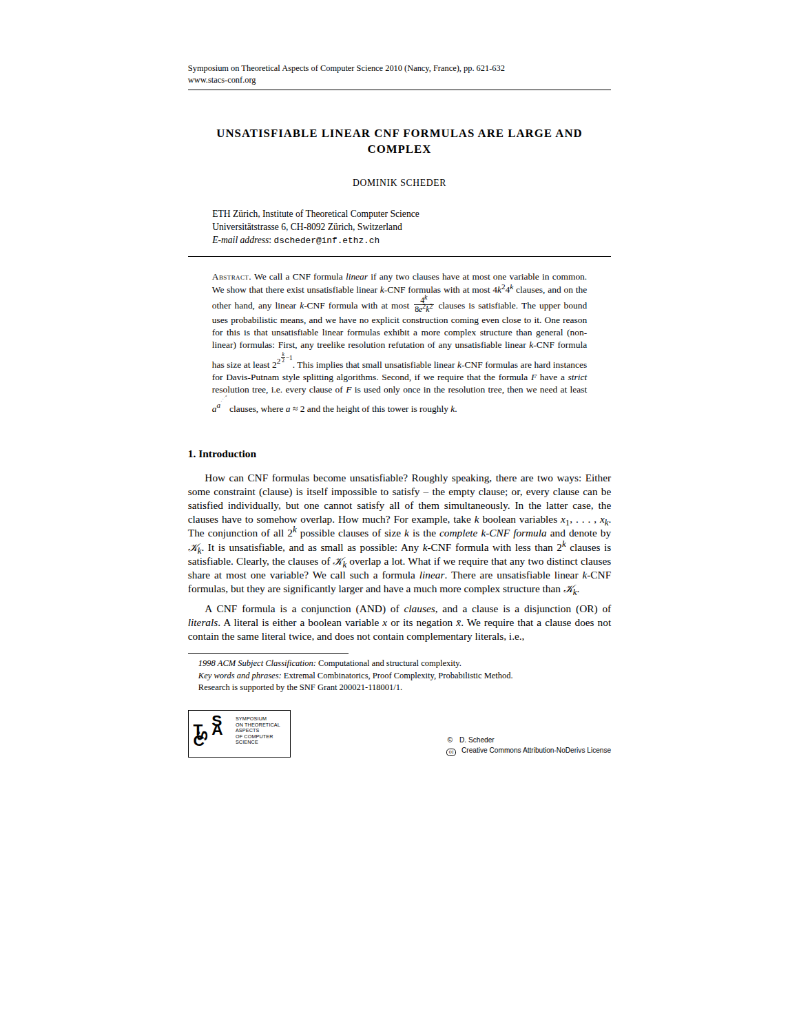Symposium on Theoretical Aspects of Computer Science 2010 (Nancy, France), pp. 621-632
www.stacs-conf.org
Unsatisfiable Linear CNF Formulas are Large and Complex
Dominik Scheder
ETH Zürich, Institute of Theoretical Computer Science
Universitätstrasse 6, CH-8092 Zürich, Switzerland
E-mail address: dscheder@inf.ethz.ch
Abstract. We call a CNF formula linear if any two clauses have at most one variable in common. We show that there exist unsatisfiable linear k-CNF formulas with at most 4k24k clauses, and on the other hand, any linear k-CNF formula with at most 4k 8e2k2 clauses is satisfiable. The upper bound uses probabilistic means, and we have no explicit construction coming even close to it. One reason for this is that unsatisfiable linear formulas exhibit a more complex structure than general (non-linear) formulas: First, any treelike resolution refutation of any unsatisfiable linear k-CNF formula has size at least 22k 2−1. This implies that small unsatisfiable linear k-CNF formulas are hard instances for Davis-Putnam style splitting algorithms. Second, if we require that the formula F have a strict resolution tree, i.e. every clause of F is used only once in the resolution tree, then we need at least aa···a clauses, where a ≈ 2 and the height of this tower is roughly k.
1. Introduction
How can CNF formulas become unsatisfiable? Roughly speaking, there are two ways: Either some constraint (clause) is itself impossible to satisfy – the empty clause; or, every clause can be satisfied individually, but one cannot satisfy all of them simultaneously. In the latter case, the clauses have to somehow overlap. How much? For example, take k boolean variables x1, . . . , xk. The conjunction of all 2k possible clauses of size k is the complete k-CNF formula and denote by 𝒦k. It is unsatisfiable, and as small as possible: Any k-CNF formula with less than 2k clauses is satisfiable. Clearly, the clauses of 𝒦k overlap a lot. What if we require that any two distinct clauses share at most one variable? We call such a formula linear. There are unsatisfiable linear k-CNF formulas, but they are significantly larger and have a much more complex structure than 𝒦k.
A CNF formula is a conjunction (AND) of clauses, and a clause is a disjunction (OR) of literals. A literal is either a boolean variable x or its negation x̄. We require that a clause does not contain the same literal twice, and does not contain complementary literals, i.e.,
1998 ACM Subject Classification: Computational and structural complexity.
Key words and phrases: Extremal Combinatorics, Proof Complexity, Probabilistic Method.
Research is supported by the SNF Grant 200021-118001/1.
S T A C S
SYMPOSIUM
ON THEORETICAL
ASPECTS
OF COMPUTER
SCIENCE
© D. Scheder
cc Creative Commons Attribution-NoDerivs License